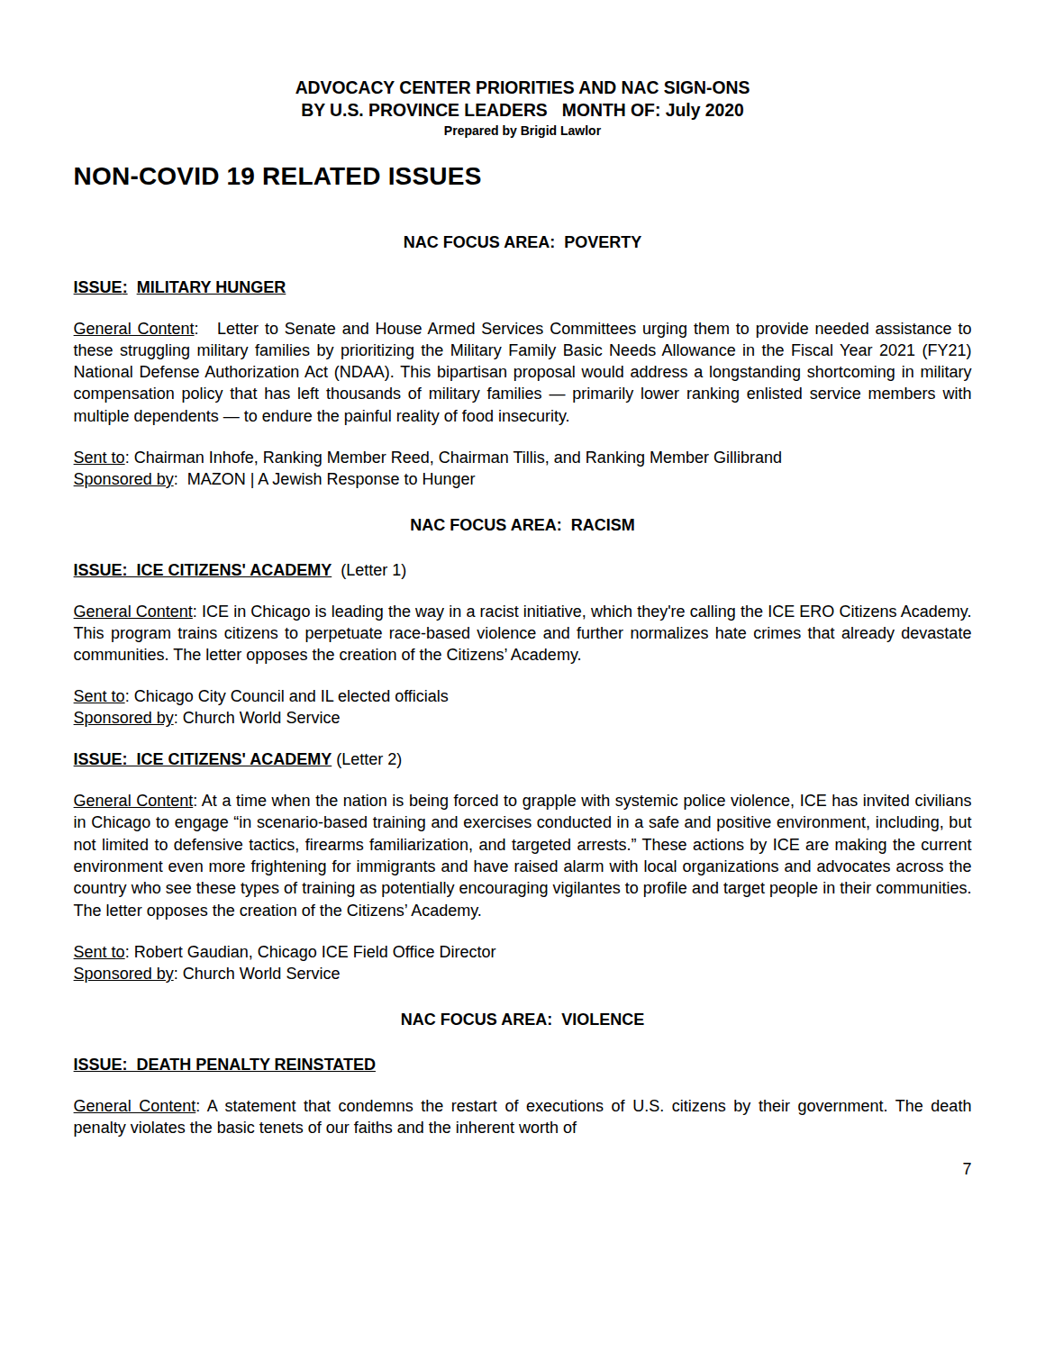ADVOCACY CENTER PRIORITIES AND NAC SIGN-ONS
BY U.S. PROVINCE LEADERS MONTH OF: July 2020
Prepared by Brigid Lawlor
NON-COVID 19 RELATED ISSUES
NAC FOCUS AREA: POVERTY
ISSUE: MILITARY HUNGER
General Content: Letter to Senate and House Armed Services Committees urging them to provide needed assistance to these struggling military families by prioritizing the Military Family Basic Needs Allowance in the Fiscal Year 2021 (FY21) National Defense Authorization Act (NDAA). This bipartisan proposal would address a longstanding shortcoming in military compensation policy that has left thousands of military families — primarily lower ranking enlisted service members with multiple dependents — to endure the painful reality of food insecurity.
Sent to: Chairman Inhofe, Ranking Member Reed, Chairman Tillis, and Ranking Member Gillibrand
Sponsored by: MAZON | A Jewish Response to Hunger
NAC FOCUS AREA: RACISM
ISSUE: ICE CITIZENS' ACADEMY (Letter 1)
General Content: ICE in Chicago is leading the way in a racist initiative, which they're calling the ICE ERO Citizens Academy. This program trains citizens to perpetuate race-based violence and further normalizes hate crimes that already devastate communities. The letter opposes the creation of the Citizens’ Academy.
Sent to: Chicago City Council and IL elected officials
Sponsored by: Church World Service
ISSUE: ICE CITIZENS' ACADEMY (Letter 2)
General Content: At a time when the nation is being forced to grapple with systemic police violence, ICE has invited civilians in Chicago to engage “in scenario-based training and exercises conducted in a safe and positive environment, including, but not limited to defensive tactics, firearms familiarization, and targeted arrests.” These actions by ICE are making the current environment even more frightening for immigrants and have raised alarm with local organizations and advocates across the country who see these types of training as potentially encouraging vigilantes to profile and target people in their communities. The letter opposes the creation of the Citizens’ Academy.
Sent to: Robert Gaudian, Chicago ICE Field Office Director
Sponsored by: Church World Service
NAC FOCUS AREA: VIOLENCE
ISSUE: DEATH PENALTY REINSTATED
General Content: A statement that condemns the restart of executions of U.S. citizens by their government. The death penalty violates the basic tenets of our faiths and the inherent worth of
7